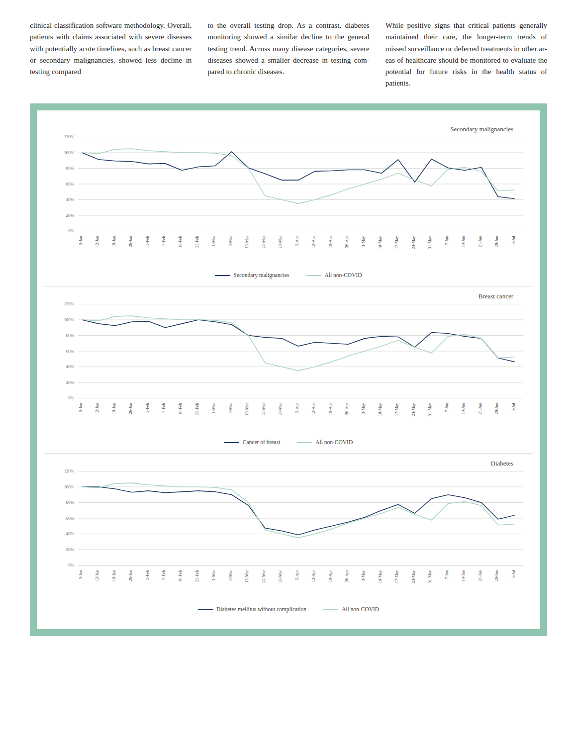clinical classification software methodology. Overall, patients with claims associated with severe diseases with potentially acute timelines, such as breast cancer or secondary malignancies, showed less decline in testing compared
to the overall testing drop. As a contrast, diabetes monitoring showed a similar decline to the general testing trend. Across many disease categories, severe diseases showed a smaller decrease in testing compared to chronic diseases.
While positive signs that critical patients generally maintained their care, the longer-term trends of missed surveillance or deferred treatments in other areas of healthcare should be monitored to evaluate the potential for future risks in the health status of patients.
Secondary malignancies
120% 100% 80% 60% 40% 20% 0% 5-Jan 12-Jan 19-Jan 26-Jan 2-Feb 9-Feb 16-Feb 23-Feb 1-Mar 8-Mar 15-Mar 22-Mar 29-Mar 5-Apr 12-Apr 19-Apr 26-Apr 3-May 10-May 17-May 24-May 31-May 7-Jun 14-Jun 21-Jun 28-Jun 5-Jul
Secondary malignancies All non-COVID
Breast cancer
120% 100% 80% 60% 40% 20% 0% 5-Jan 12-Jan 19-Jan 26-Jan 2-Feb 9-Feb 16-Feb 23-Feb 1-Mar 8-Mar 15-Mar 22-Mar 29-Mar 5-Apr 12-Apr 19-Apr 26-Apr 3-May 10-May 17-May 24-May 31-May 7-Jun 14-Jun 21-Jun 28-Jun 5-Jul
Cancer of breast All non-COVID
Diabetes
120% 100% 80% 60% 40% 20% 0% 5-Jan 12-Jan 19-Jan 26-Jan 2-Feb 9-Feb 16-Feb 23-Feb 1-Mar 8-Mar 15-Mar 22-Mar 29-Mar 5-Apr 12-Apr 19-Apr 26-Apr 3-May 10-May 17-May 24-May 31-May 7-Jun 14-Jun 21-Jun 28-Jun 5-Jul
Diabetes mellitus without complication All non-COVID